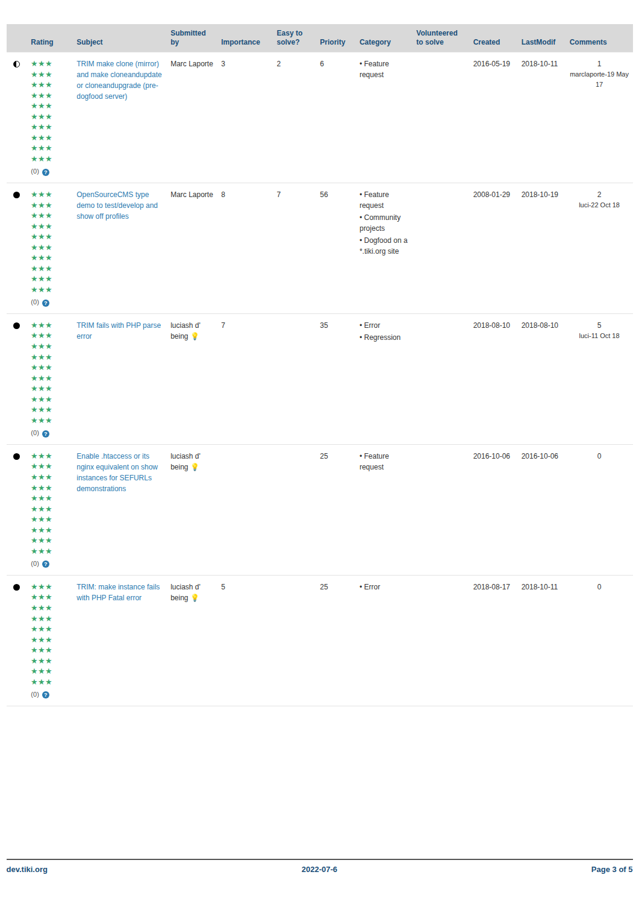| | Rating | Subject | Submitted by | Importance | Easy to solve? | Priority | Category | Volunteered to solve | Created | LastModif | Comments |
| --- | --- | --- | --- | --- | --- | --- | --- | --- | --- | --- | --- |
| | ★★★ ★★★ ★★★ ★★★ ★★★ ★★★ ★★★ ★★★ ★★★ ★★★ (0) ? | TRIM make clone (mirror) and make cloneandupdate or cloneandupgrade (pre-dogfood server) | Marc Laporte | 3 | 2 | 6 | Feature request | | 2016-05-19 | 2018-10-11 | 1 marclaporte-19 May 17 |
| | ★★★ ★★★ ★★★ ★★★ ★★★ ★★★ ★★★ ★★★ ★★★ ★★★ (0) ? | OpenSourceCMS type demo to test/develop and show off profiles | Marc Laporte | 8 | 7 | 56 | Feature request Community projects Dogfood on a *.tiki.org site | | 2008-01-29 | 2018-10-19 | 2 luci-22 Oct 18 |
| | ★★★ ★★★ ★★★ ★★★ ★★★ ★★★ ★★★ ★★★ ★★★ ★★★ (0) ? | TRIM fails with PHP parse error | luciash d' being 💡 | 7 | | 35 | Error Regression | | 2018-08-10 | 2018-08-10 | 5 luci-11 Oct 18 |
| | ★★★ ★★★ ★★★ ★★★ ★★★ ★★★ ★★★ ★★★ ★★★ ★★★ (0) ? | Enable .htaccess or its nginx equivalent on show instances for SEFURLs demonstrations | luciash d' being 💡 | | | 25 | Feature request | | 2016-10-06 | 2016-10-06 | 0 |
| | ★★★ ★★★ ★★★ ★★★ ★★★ ★★★ ★★★ ★★★ ★★★ ★★★ (0) ? | TRIM: make instance fails with PHP Fatal error | luciash d' being 💡 | 5 | | 25 | Error | | 2018-08-17 | 2018-10-11 | 0 |
dev.tiki.org Page 3 of 5
2022-07-6